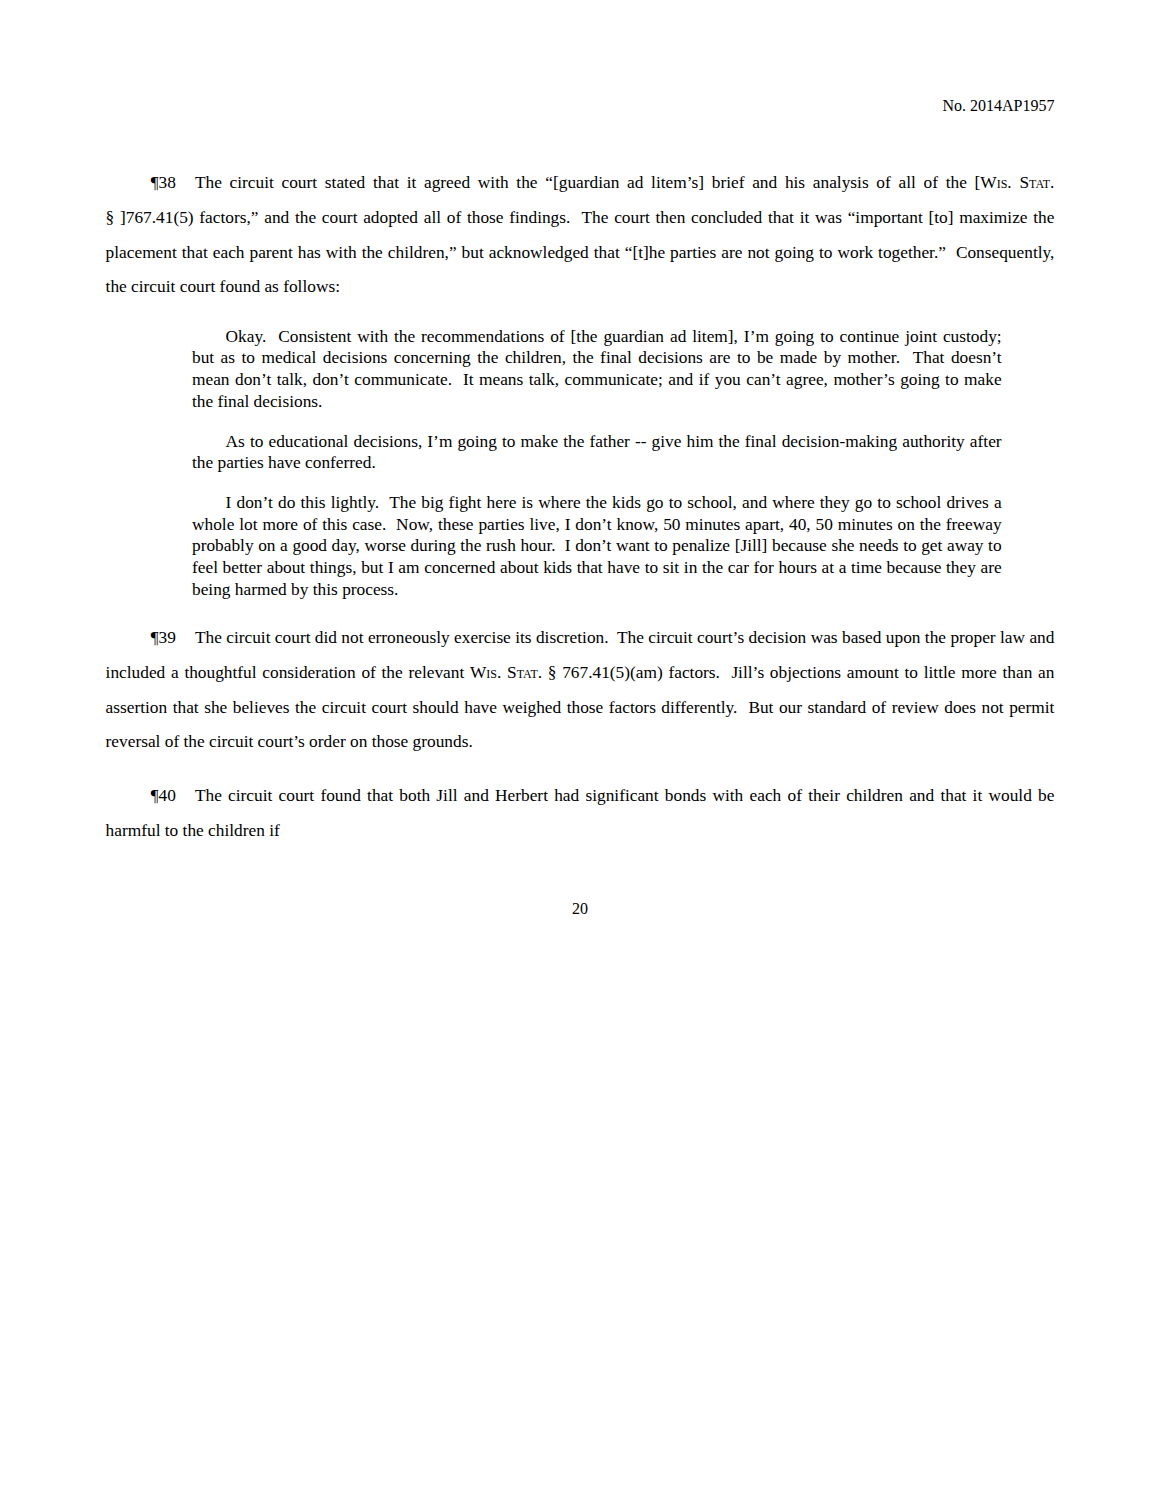No. 2014AP1957
¶38 The circuit court stated that it agreed with the “[guardian ad litem’s] brief and his analysis of all of the [Wis. Stat. § ]767.41(5) factors,” and the court adopted all of those findings. The court then concluded that it was “important [to] maximize the placement that each parent has with the children,” but acknowledged that “[t]he parties are not going to work together.” Consequently, the circuit court found as follows:
Okay. Consistent with the recommendations of [the guardian ad litem], I’m going to continue joint custody; but as to medical decisions concerning the children, the final decisions are to be made by mother. That doesn’t mean don’t talk, don’t communicate. It means talk, communicate; and if you can’t agree, mother’s going to make the final decisions.
As to educational decisions, I’m going to make the father -- give him the final decision-making authority after the parties have conferred.
I don’t do this lightly. The big fight here is where the kids go to school, and where they go to school drives a whole lot more of this case. Now, these parties live, I don’t know, 50 minutes apart, 40, 50 minutes on the freeway probably on a good day, worse during the rush hour. I don’t want to penalize [Jill] because she needs to get away to feel better about things, but I am concerned about kids that have to sit in the car for hours at a time because they are being harmed by this process.
¶39 The circuit court did not erroneously exercise its discretion. The circuit court’s decision was based upon the proper law and included a thoughtful consideration of the relevant Wis. Stat. § 767.41(5)(am) factors. Jill’s objections amount to little more than an assertion that she believes the circuit court should have weighed those factors differently. But our standard of review does not permit reversal of the circuit court’s order on those grounds.
¶40 The circuit court found that both Jill and Herbert had significant bonds with each of their children and that it would be harmful to the children if
20